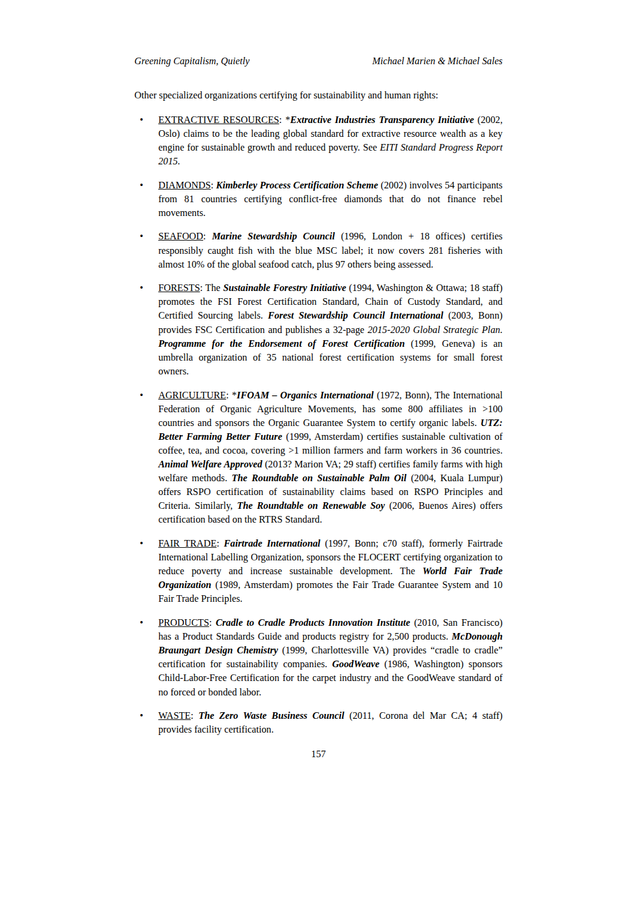Greening Capitalism, Quietly Michael Marien & Michael Sales
Other specialized organizations certifying for sustainability and human rights:
EXTRACTIVE RESOURCES: *Extractive Industries Transparency Initiative (2002, Oslo) claims to be the leading global standard for extractive resource wealth as a key engine for sustainable growth and reduced poverty. See EITI Standard Progress Report 2015.
DIAMONDS: Kimberley Process Certification Scheme (2002) involves 54 participants from 81 countries certifying conflict-free diamonds that do not finance rebel movements.
SEAFOOD: Marine Stewardship Council (1996, London + 18 offices) certifies responsibly caught fish with the blue MSC label; it now covers 281 fisheries with almost 10% of the global seafood catch, plus 97 others being assessed.
FORESTS: The Sustainable Forestry Initiative (1994, Washington & Ottawa; 18 staff) promotes the FSI Forest Certification Standard, Chain of Custody Standard, and Certified Sourcing labels. Forest Stewardship Council International (2003, Bonn) provides FSC Certification and publishes a 32-page 2015-2020 Global Strategic Plan. Programme for the Endorsement of Forest Certification (1999, Geneva) is an umbrella organization of 35 national forest certification systems for small forest owners.
AGRICULTURE: *IFOAM – Organics International (1972, Bonn), The International Federation of Organic Agriculture Movements, has some 800 affiliates in >100 countries and sponsors the Organic Guarantee System to certify organic labels. UTZ: Better Farming Better Future (1999, Amsterdam) certifies sustainable cultivation of coffee, tea, and cocoa, covering >1 million farmers and farm workers in 36 countries. Animal Welfare Approved (2013? Marion VA; 29 staff) certifies family farms with high welfare methods. The Roundtable on Sustainable Palm Oil (2004, Kuala Lumpur) offers RSPO certification of sustainability claims based on RSPO Principles and Criteria. Similarly, The Roundtable on Renewable Soy (2006, Buenos Aires) offers certification based on the RTRS Standard.
FAIR TRADE: Fairtrade International (1997, Bonn; c70 staff), formerly Fairtrade International Labelling Organization, sponsors the FLOCERT certifying organization to reduce poverty and increase sustainable development. The World Fair Trade Organization (1989, Amsterdam) promotes the Fair Trade Guarantee System and 10 Fair Trade Principles.
PRODUCTS: Cradle to Cradle Products Innovation Institute (2010, San Francisco) has a Product Standards Guide and products registry for 2,500 products. McDonough Braungart Design Chemistry (1999, Charlottesville VA) provides “cradle to cradle” certification for sustainability companies. GoodWeave (1986, Washington) sponsors Child-Labor-Free Certification for the carpet industry and the GoodWeave standard of no forced or bonded labor.
WASTE: The Zero Waste Business Council (2011, Corona del Mar CA; 4 staff) provides facility certification.
157